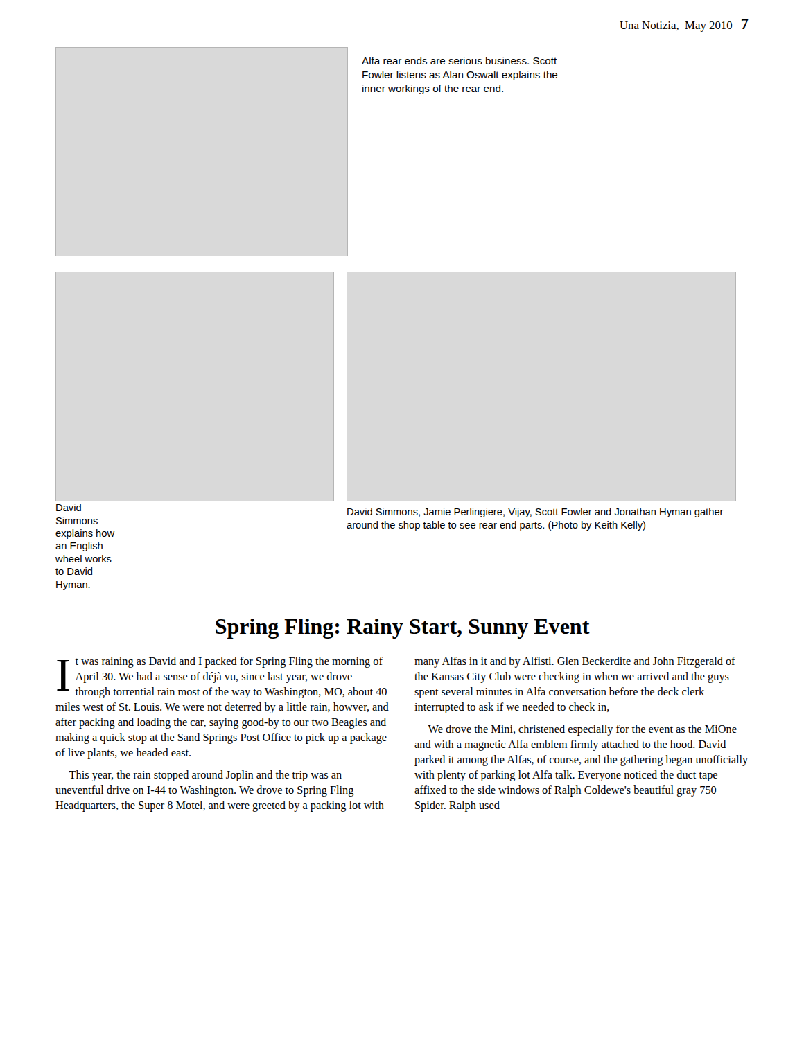Una Notizia, May 2010 7
Alfa rear ends are serious business. Scott Fowler listens as Alan Oswalt explains the inner workings of the rear end.
David Simmons explains how an English wheel works to David Hyman.
David Simmons, Jamie Perlingiere, Vijay, Scott Fowler and Jonathan Hyman gather around the shop table to see rear end parts. (Photo by Keith Kelly)
Spring Fling: Rainy Start, Sunny Event
It was raining as David and I packed for Spring Fling the morning of April 30. We had a sense of déjà vu, since last year, we drove through torrential rain most of the way to Washington, MO, about 40 miles west of St. Louis. We were not deterred by a little rain, howver, and after packing and loading the car, saying good-by to our two Beagles and making a quick stop at the Sand Springs Post Office to pick up a package of live plants, we headed east.
This year, the rain stopped around Joplin and the trip was an uneventful drive on I-44 to Washington. We drove to Spring Fling Headquarters, the Super 8 Motel, and were greeted by a packing lot with many Alfas in it and by Alfisti. Glen Beckerdite and John Fitzgerald of the Kansas City Club were checking in when we arrived and the guys spent several minutes in Alfa conversation before the deck clerk interrupted to ask if we needed to check in,
We drove the Mini, christened especially for the event as the MiOne and with a magnetic Alfa emblem firmly attached to the hood. David parked it among the Alfas, of course, and the gathering began unofficially with plenty of parking lot Alfa talk. Everyone noticed the duct tape affixed to the side windows of Ralph Coldewe's beautiful gray 750 Spider. Ralph used